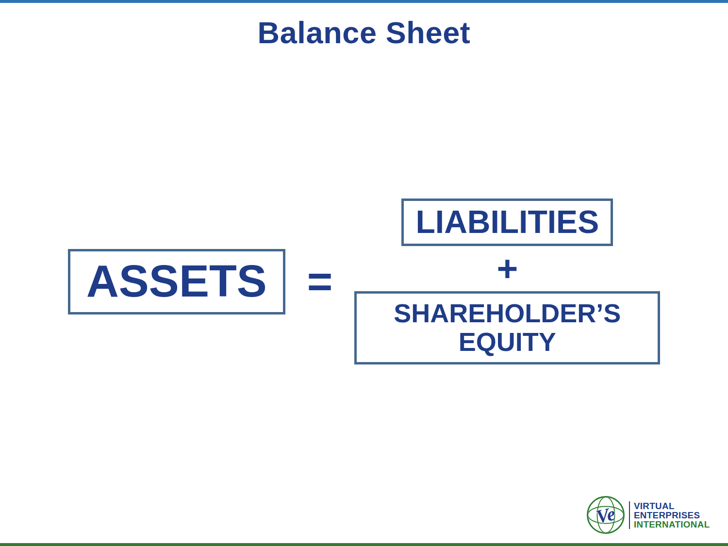Balance Sheet
ASSETS
=
LIABILITIES
+
SHAREHOLDER’S EQUITY
Ve
VIRTUAL ENTERPRISES INTERNATIONAL